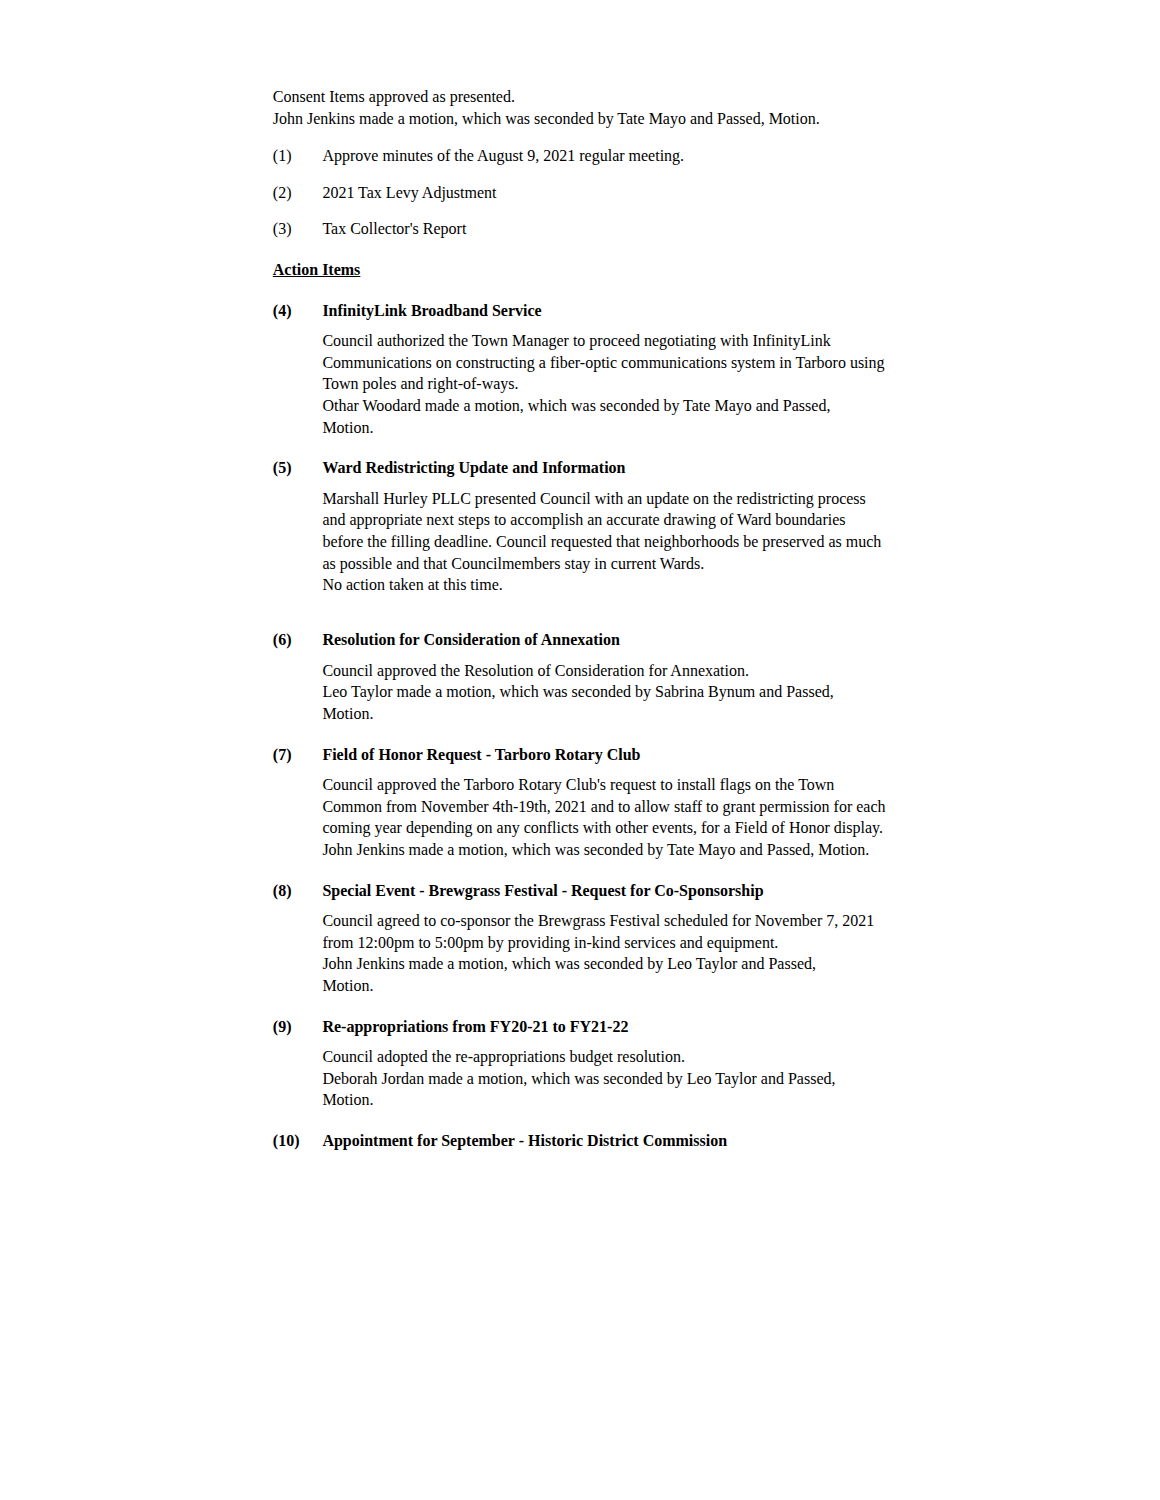Consent Items approved as presented.
John Jenkins made a motion, which was seconded by Tate Mayo and Passed, Motion.
(1) Approve minutes of the August 9, 2021 regular meeting.
(2) 2021 Tax Levy Adjustment
(3) Tax Collector's Report
Action Items
(4) InfinityLink Broadband Service
Council authorized the Town Manager to proceed negotiating with InfinityLink
Communications on constructing a fiber-optic communications system in Tarboro using
Town poles and right-of-ways.
Othar Woodard made a motion, which was seconded by Tate Mayo and Passed,
Motion.
(5) Ward Redistricting Update and Information
Marshall Hurley PLLC presented Council with an update on the redistricting process
and appropriate next steps to accomplish an accurate drawing of Ward boundaries
before the filling deadline. Council requested that neighborhoods be preserved as much
as possible and that Councilmembers stay in current Wards.
No action taken at this time.
(6) Resolution for Consideration of Annexation
Council approved the Resolution of Consideration for Annexation.
Leo Taylor made a motion, which was seconded by Sabrina Bynum and Passed,
Motion.
(7) Field of Honor Request - Tarboro Rotary Club
Council approved the Tarboro Rotary Club's request to install flags on the Town
Common from November 4th-19th, 2021 and to allow staff to grant permission for each
coming year depending on any conflicts with other events, for a Field of Honor display.
John Jenkins made a motion, which was seconded by Tate Mayo and Passed, Motion.
(8) Special Event - Brewgrass Festival - Request for Co-Sponsorship
Council agreed to co-sponsor the Brewgrass Festival scheduled for November 7, 2021
from 12:00pm to 5:00pm by providing in-kind services and equipment.
John Jenkins made a motion, which was seconded by Leo Taylor and Passed,
Motion.
(9) Re-appropriations from FY20-21 to FY21-22
Council adopted the re-appropriations budget resolution.
Deborah Jordan made a motion, which was seconded by Leo Taylor and Passed,
Motion.
(10) Appointment for September - Historic District Commission